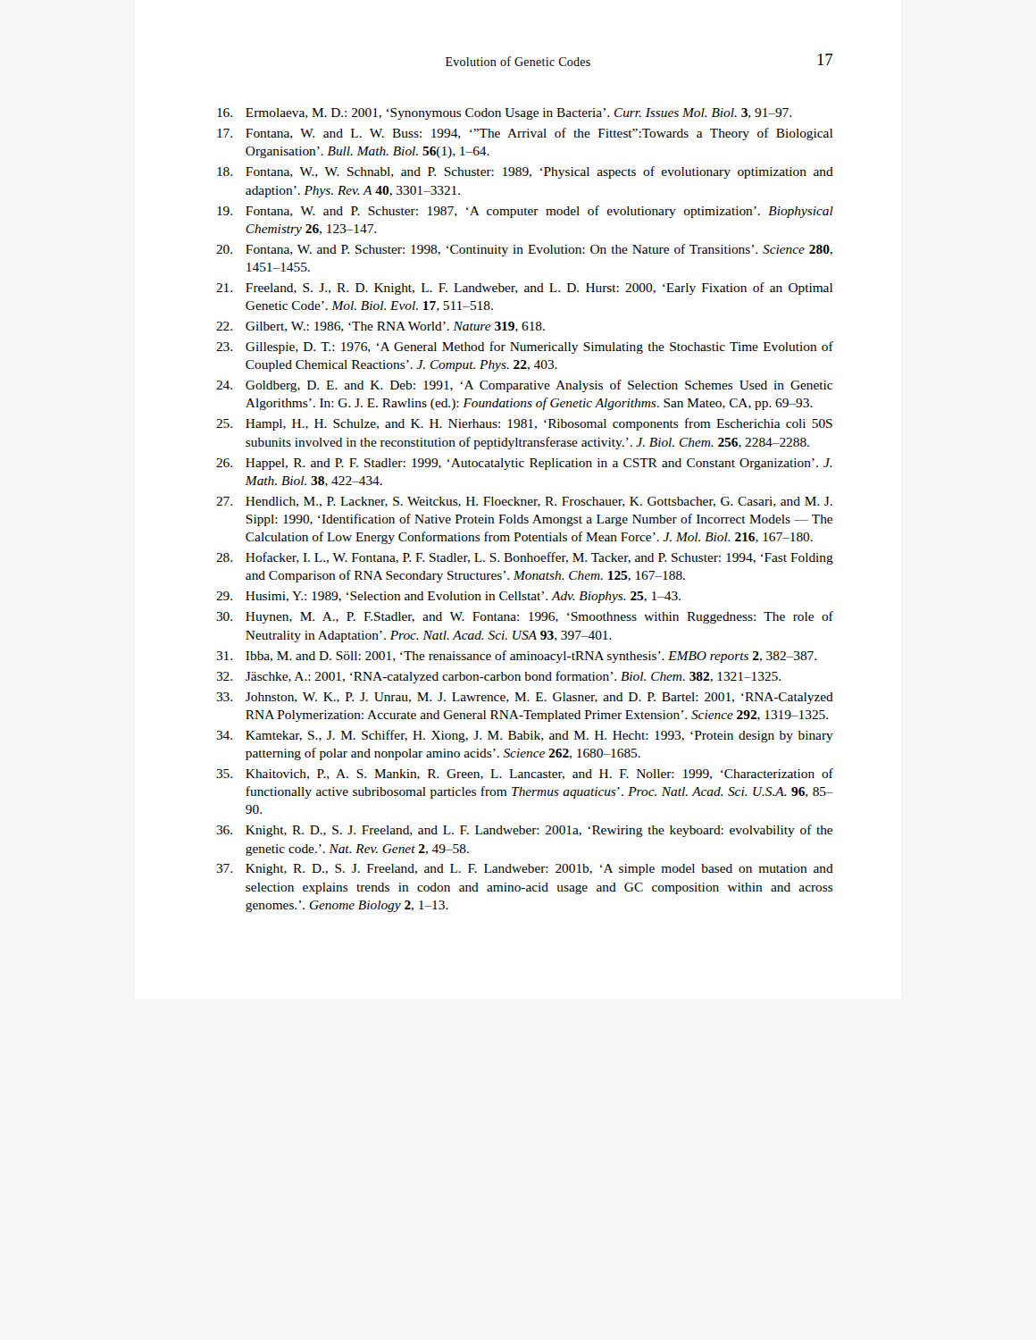Evolution of Genetic Codes 17
16. Ermolaeva, M. D.: 2001, ‘Synonymous Codon Usage in Bacteria’. Curr. Issues Mol. Biol. 3, 91–97.
17. Fontana, W. and L. W. Buss: 1994, ‘”The Arrival of the Fittest”:Towards a Theory of Biological Organisation’. Bull. Math. Biol. 56(1), 1–64.
18. Fontana, W., W. Schnabl, and P. Schuster: 1989, ‘Physical aspects of evolutionary optimization and adaption’. Phys. Rev. A 40, 3301–3321.
19. Fontana, W. and P. Schuster: 1987, ‘A computer model of evolutionary optimization’. Biophysical Chemistry 26, 123–147.
20. Fontana, W. and P. Schuster: 1998, ‘Continuity in Evolution: On the Nature of Transitions’. Science 280, 1451–1455.
21. Freeland, S. J., R. D. Knight, L. F. Landweber, and L. D. Hurst: 2000, ‘Early Fixation of an Optimal Genetic Code’. Mol. Biol. Evol. 17, 511–518.
22. Gilbert, W.: 1986, ‘The RNA World’. Nature 319, 618.
23. Gillespie, D. T.: 1976, ‘A General Method for Numerically Simulating the Stochastic Time Evolution of Coupled Chemical Reactions’. J. Comput. Phys. 22, 403.
24. Goldberg, D. E. and K. Deb: 1991, ‘A Comparative Analysis of Selection Schemes Used in Genetic Algorithms’. In: G. J. E. Rawlins (ed.): Foundations of Genetic Algorithms. San Mateo, CA, pp. 69–93.
25. Hampl, H., H. Schulze, and K. H. Nierhaus: 1981, ‘Ribosomal components from Escherichia coli 50S subunits involved in the reconstitution of peptidyltransferase activity.’. J. Biol. Chem. 256, 2284–2288.
26. Happel, R. and P. F. Stadler: 1999, ‘Autocatalytic Replication in a CSTR and Constant Organization’. J. Math. Biol. 38, 422–434.
27. Hendlich, M., P. Lackner, S. Weitckus, H. Floeckner, R. Froschauer, K. Gottsbacher, G. Casari, and M. J. Sippl: 1990, ‘Identification of Native Protein Folds Amongst a Large Number of Incorrect Models — The Calculation of Low Energy Conformations from Potentials of Mean Force’. J. Mol. Biol. 216, 167–180.
28. Hofacker, I. L., W. Fontana, P. F. Stadler, L. S. Bonhoeffer, M. Tacker, and P. Schuster: 1994, ‘Fast Folding and Comparison of RNA Secondary Structures’. Monatsh. Chem. 125, 167–188.
29. Husimi, Y.: 1989, ‘Selection and Evolution in Cellstat’. Adv. Biophys. 25, 1–43.
30. Huynen, M. A., P. F.Stadler, and W. Fontana: 1996, ‘Smoothness within Ruggedness: The role of Neutrality in Adaptation’. Proc. Natl. Acad. Sci. USA 93, 397–401.
31. Ibba, M. and D. Söll: 2001, ‘The renaissance of aminoacyl-tRNA synthesis’. EMBO reports 2, 382–387.
32. Jäschke, A.: 2001, ‘RNA-catalyzed carbon-carbon bond formation’. Biol. Chem. 382, 1321–1325.
33. Johnston, W. K., P. J. Unrau, M. J. Lawrence, M. E. Glasner, and D. P. Bartel: 2001, ‘RNA-Catalyzed RNA Polymerization: Accurate and General RNA-Templated Primer Extension’. Science 292, 1319–1325.
34. Kamtekar, S., J. M. Schiffer, H. Xiong, J. M. Babik, and M. H. Hecht: 1993, ‘Protein design by binary patterning of polar and nonpolar amino acids’. Science 262, 1680–1685.
35. Khaitovich, P., A. S. Mankin, R. Green, L. Lancaster, and H. F. Noller: 1999, ‘Characterization of functionally active subribosomal particles from Thermus aquaticus’. Proc. Natl. Acad. Sci. U.S.A. 96, 85–90.
36. Knight, R. D., S. J. Freeland, and L. F. Landweber: 2001a, ‘Rewiring the keyboard: evolvability of the genetic code.’. Nat. Rev. Genet 2, 49–58.
37. Knight, R. D., S. J. Freeland, and L. F. Landweber: 2001b, ‘A simple model based on mutation and selection explains trends in codon and amino-acid usage and GC composition within and across genomes.’. Genome Biology 2, 1–13.